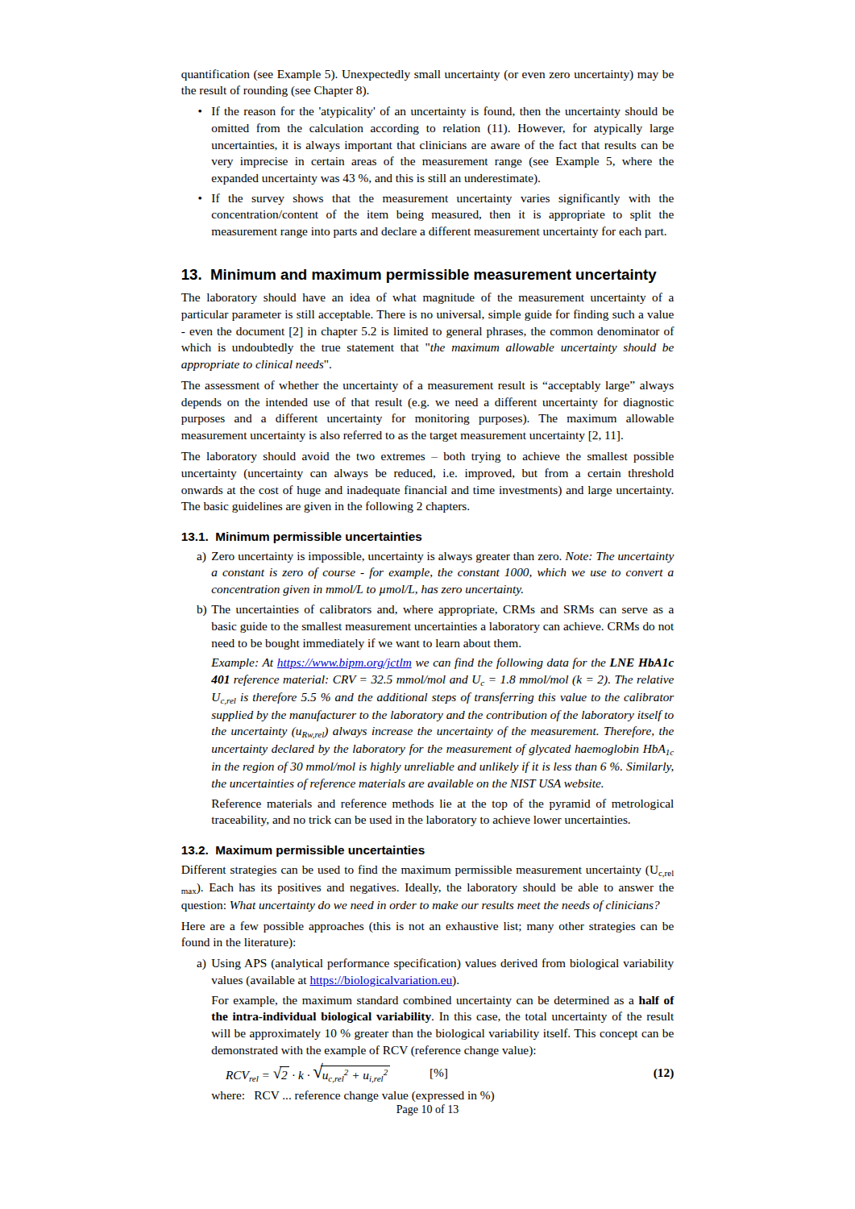quantification (see Example 5). Unexpectedly small uncertainty (or even zero uncertainty) may be the result of rounding (see Chapter 8).
If the reason for the 'atypicality' of an uncertainty is found, then the uncertainty should be omitted from the calculation according to relation (11). However, for atypically large uncertainties, it is always important that clinicians are aware of the fact that results can be very imprecise in certain areas of the measurement range (see Example 5, where the expanded uncertainty was 43 %, and this is still an underestimate).
If the survey shows that the measurement uncertainty varies significantly with the concentration/content of the item being measured, then it is appropriate to split the measurement range into parts and declare a different measurement uncertainty for each part.
13. Minimum and maximum permissible measurement uncertainty
The laboratory should have an idea of what magnitude of the measurement uncertainty of a particular parameter is still acceptable. There is no universal, simple guide for finding such a value - even the document [2] in chapter 5.2 is limited to general phrases, the common denominator of which is undoubtedly the true statement that "the maximum allowable uncertainty should be appropriate to clinical needs".
The assessment of whether the uncertainty of a measurement result is “acceptably large” always depends on the intended use of that result (e.g. we need a different uncertainty for diagnostic purposes and a different uncertainty for monitoring purposes). The maximum allowable measurement uncertainty is also referred to as the target measurement uncertainty [2, 11].
The laboratory should avoid the two extremes – both trying to achieve the smallest possible uncertainty (uncertainty can always be reduced, i.e. improved, but from a certain threshold onwards at the cost of huge and inadequate financial and time investments) and large uncertainty. The basic guidelines are given in the following 2 chapters.
13.1. Minimum permissible uncertainties
Zero uncertainty is impossible, uncertainty is always greater than zero. Note: The uncertainty a constant is zero of course - for example, the constant 1000, which we use to convert a concentration given in mmol/L to µmol/L, has zero uncertainty.
The uncertainties of calibrators and, where appropriate, CRMs and SRMs can serve as a basic guide to the smallest measurement uncertainties a laboratory can achieve. CRMs do not need to be bought immediately if we want to learn about them.
Example: At https://www.bipm.org/jctlm we can find the following data for the LNE HbA1c 401 reference material: CRV = 32.5 mmol/mol and Uc = 1.8 mmol/mol (k = 2). The relative Uc,rel is therefore 5.5 % and the additional steps of transferring this value to the calibrator supplied by the manufacturer to the laboratory and the contribution of the laboratory itself to the uncertainty (uRw,rel) always increase the uncertainty of the measurement. Therefore, the uncertainty declared by the laboratory for the measurement of glycated haemoglobin HbA1c in the region of 30 mmol/mol is highly unreliable and unlikely if it is less than 6 %. Similarly, the uncertainties of reference materials are available on the NIST USA website.
Reference materials and reference methods lie at the top of the pyramid of metrological traceability, and no trick can be used in the laboratory to achieve lower uncertainties.
13.2. Maximum permissible uncertainties
Different strategies can be used to find the maximum permissible measurement uncertainty (Uc,rel max). Each has its positives and negatives. Ideally, the laboratory should be able to answer the question: What uncertainty do we need in order to make our results meet the needs of clinicians?
Here are a few possible approaches (this is not an exhaustive list; many other strategies can be found in the literature):
Using APS (analytical performance specification) values derived from biological variability values (available at https://biologicalvariation.eu).
For example, the maximum standard combined uncertainty can be determined as a half of the intra-individual biological variability. In this case, the total uncertainty of the result will be approximately 10 % greater than the biological variability itself. This concept can be demonstrated with the example of RCV (reference change value):
RCVrel = 2 · k · uc,rel2 + ui,rel2 [%] (12)
where: RCV ... reference change value (expressed in %)
Page 10 of 13